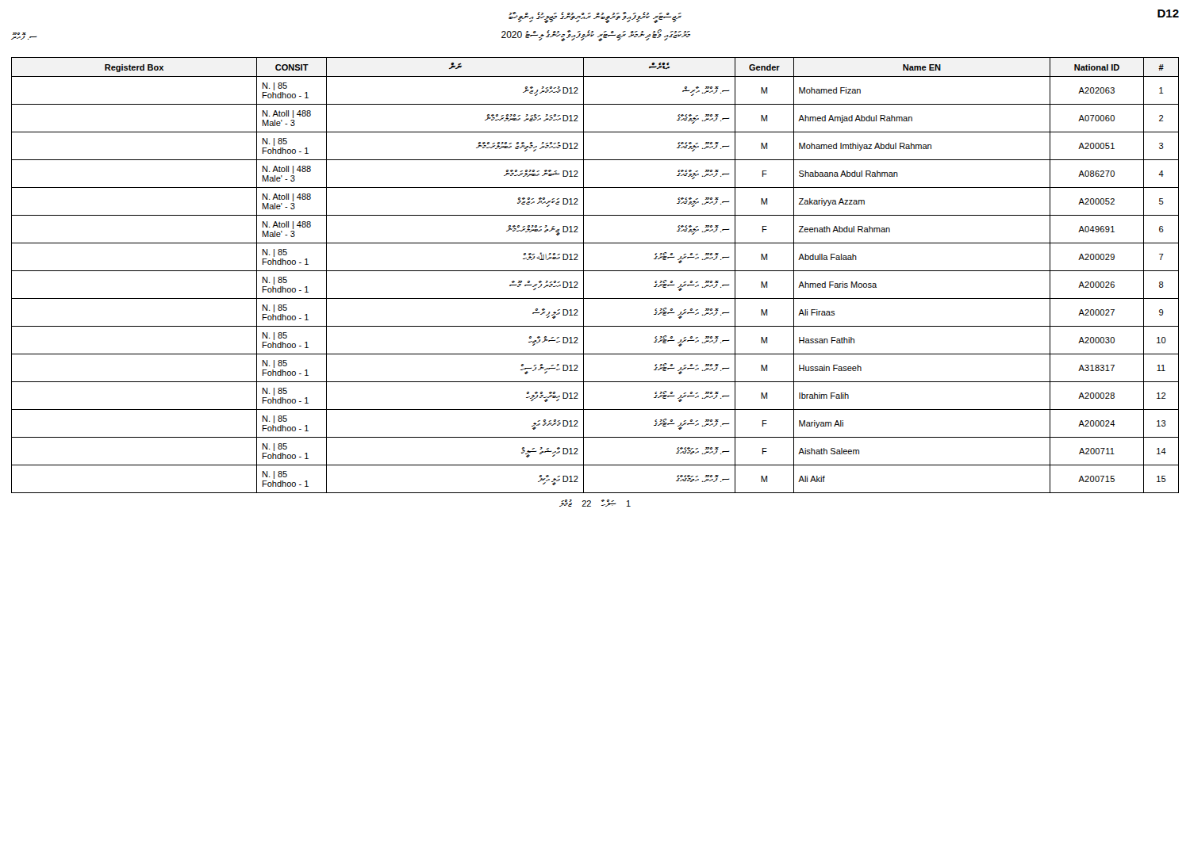D12
ރަޖިސްޓަރީ ކުރެވިފައިވާ ތަރުތީބުން ރައްޔިތުންގެ މަޖިލީހުގެ އިންތިޚާބު
މަރުކަޒުގައި ވޯޓު ދިނުމަށް ރަޖިސްޓަރީ ކުރެވިފައިވާ މީހުންގެ ލިސްޓު 2020
ސ. ފޮއްދޫ
| # | National ID | Name EN | Gender | އެޑްރެސް | ނަން | CONSIT | Registerd Box |
| --- | --- | --- | --- | --- | --- | --- | --- |
| 1 | A202063 | Mohamed Fizan | M | ސ. ފޮއްދޫ، އާރިޝް | D12 މުޙައްމަދު ފިޒާން | 85 / N. Fohdhoo - 1 | |
| 2 | A070060 | Ahmed Amjad Abdul Rahman | M | ސ. ފޮއްދޫ، އަލިވާގެއާގެ | D12 އަޙްމަދު އަމްޖަދު ޢަބްދުލްރަޙްމާން | 488 / N. Atoll Male' - 3 | |
| 3 | A200051 | Mohamed Imthiyaz Abdul Rahman | M | ސ. ފޮއްދޫ، އަލިވާގެއާގެ | D12 މުޙައްމަދު އިމްތިޔާޒް ޢަބްދުލްރަޙްމާން | 85 / N. Fohdhoo - 1 | |
| 4 | A086270 | Shabaana Abdul Rahman | F | ސ. ފޮއްދޫ، އަލިވާގެއާގެ | D12 ޝަބާނާ ޢަބްދުލްރަޙްމާން | 488 / N. Atoll Male' - 3 | |
| 5 | A200052 | Zakariyya Azzam | M | ސ. ފޮއްދޫ، އަލިވާގެއާގެ | D12 ޒަކަރިއްޔާ އަޒްޒާމް | 488 / N. Atoll Male' - 3 | |
| 6 | A049691 | Zeenath Abdul Rahman | F | ސ. ފޮއްދޫ، އަލިވާގެއާގެ | D12 ޒީނަތު ޢަބްދުލްރަޙްމާން | 488 / N. Atoll Male' - 3 | |
| 7 | A200029 | Abdulla Falaah | M | ސ. ފޮއްދޫ، އަސްރަފީ ސްޓޯރުގެ | D12 ޢަބްދުﷲ ފަލާޙް | 85 / N. Fohdhoo - 1 | |
| 8 | A200026 | Ahmed Faris Moosa | M | ސ. ފޮއްދޫ، އަސްރަފީ ސްޓޯރުގެ | D12 އަޙްމަދު ފާރިސް މޫސާ | 85 / N. Fohdhoo - 1 | |
| 9 | A200027 | Ali Firaas | M | ސ. ފޮއްދޫ، އަސްރަފީ ސްޓޯރުގެ | D12 ޢަލީ ފިރާސް | 85 / N. Fohdhoo - 1 | |
| 10 | A200030 | Hassan Fathih | M | ސ. ފޮއްދޫ، އަސްރަފީ ސްޓޯރުގެ | D12 ޙަސަން ފާތިޙް | 85 / N. Fohdhoo - 1 | |
| 11 | A318317 | Hussain Faseeh | M | ސ. ފޮއްދޫ، އަސްރަފީ ސްޓޯރުގެ | D12 ޙުސައިން ފަސީޙް | 85 / N. Fohdhoo - 1 | |
| 12 | A200028 | Ibrahim Falih | M | ސ. ފޮއްދޫ، އަސްރަފީ ސްޓޯރުގެ | D12 އިބްރާހީމް ފާލިޙް | 85 / N. Fohdhoo - 1 | |
| 13 | A200024 | Mariyam Ali | F | ސ. ފޮއްދޫ، އަސްރަފީ ސްޓޯރުގެ | D12 މަރްޔަމް ޢަލީ | 85 / N. Fohdhoo - 1 | |
| 14 | A200711 | Aishath Saleem | F | ސ. ފޮއްދޫ، އަތަމާގެއާގެ | D12 ޢާއިޝަތު ސަލީމް | 85 / N. Fohdhoo - 1 | |
| 15 | A200715 | Ali Akif | M | ސ. ފޮއްދޫ، އަތަމާގެއާގެ | D12 ޢަލީ އާކިފް | 85 / N. Fohdhoo - 1 | |
1 ޞަފްޙާ 22 ޖުމްލަ